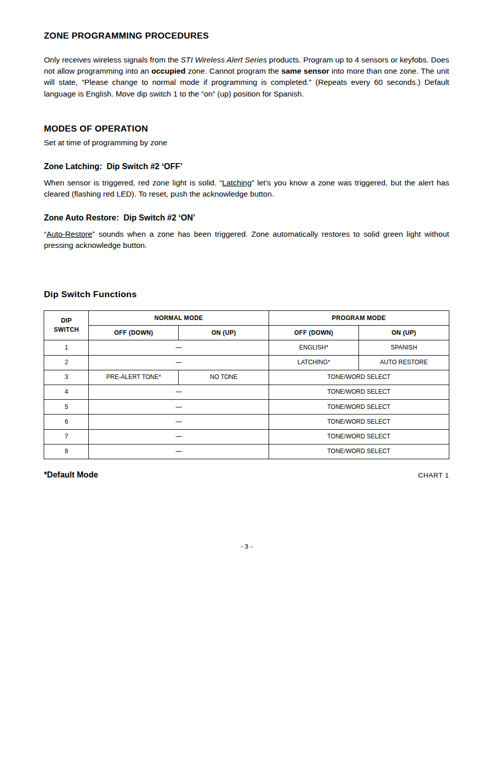ZONE PROGRAMMING PROCEDURES
Only receives wireless signals from the STI Wireless Alert Series products. Program up to 4 sensors or keyfobs. Does not allow programming into an occupied zone. Cannot program the same sensor into more than one zone. The unit will state, “Please change to normal mode if programming is completed.” (Repeats every 60 seconds.) Default language is English. Move dip switch 1 to the “on” (up) position for Spanish.
MODES OF OPERATION
Set at time of programming by zone
Zone Latching: Dip Switch #2 ‘OFF’
When sensor is triggered, red zone light is solid. “Latching” let’s you know a zone was triggered, but the alert has cleared (flashing red LED). To reset, push the acknowledge button.
Zone Auto Restore: Dip Switch #2 ‘ON’
“Auto-Restore” sounds when a zone has been triggered. Zone automatically restores to solid green light without pressing acknowledge button.
Dip Switch Functions
| DIP SWITCH | NORMAL MODE | PROGRAM MODE |
| --- | --- | --- |
| OFF (DOWN) | ON (UP) | OFF (DOWN) | ON (UP) |
| 1 | — | ENGLISH* | SPANISH |
| 2 | — | LATCHING* | AUTO RESTORE |
| 3 | PRE-ALERT TONE* | NO TONE | TONE/WORD SELECT |
| 4 | — | TONE/WORD SELECT |
| 5 | — | TONE/WORD SELECT |
| 6 | — | TONE/WORD SELECT |
| 7 | — | TONE/WORD SELECT |
| 8 | — | TONE/WORD SELECT |
*Default Mode CHART 1
- 3 -